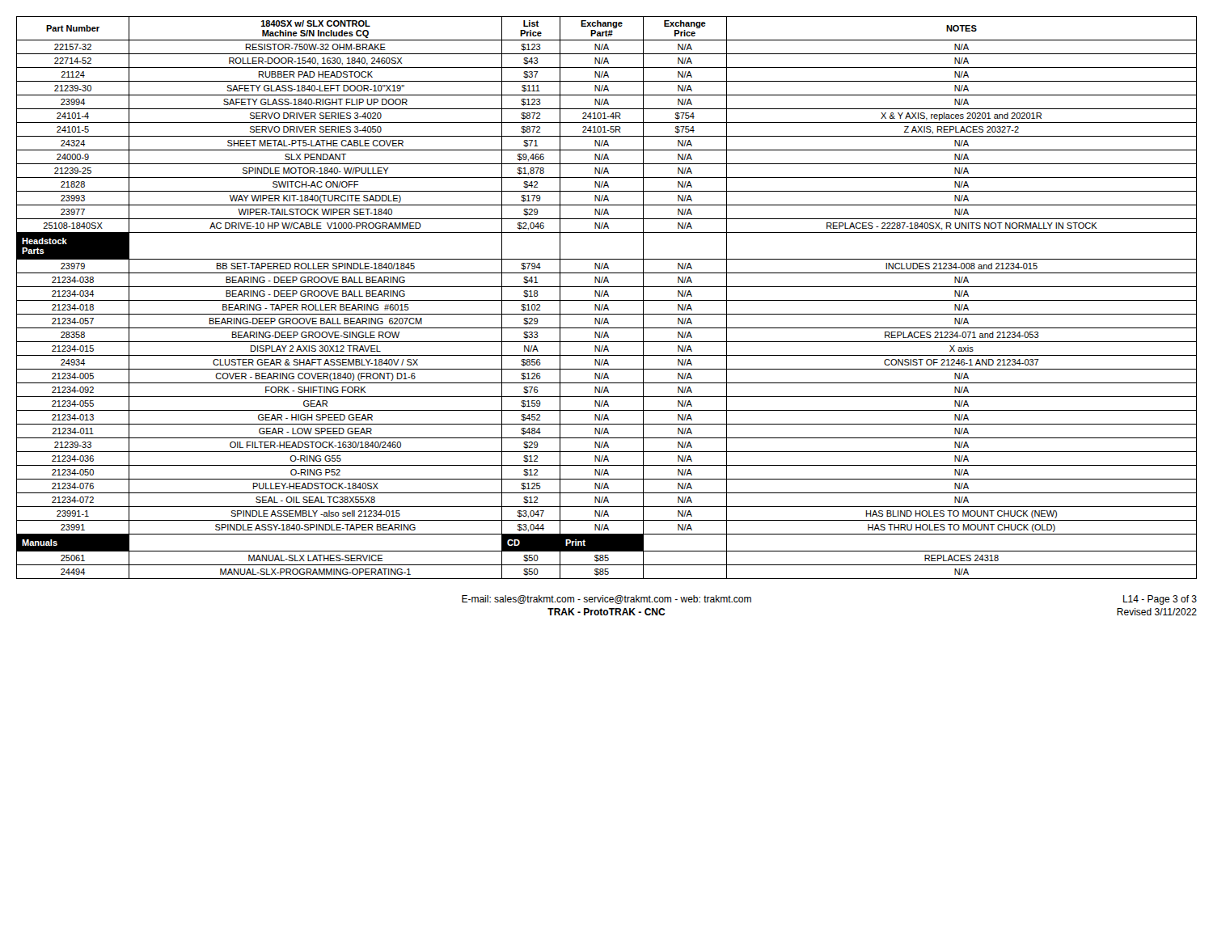| Part Number | 1840SX w/ SLX CONTROL Machine S/N Includes CQ | List Price | Exchange Part# | Exchange Price | NOTES |
| --- | --- | --- | --- | --- | --- |
| 22157-32 | RESISTOR-750W-32 OHM-BRAKE | $123 | N/A | N/A | N/A |
| 22714-52 | ROLLER-DOOR-1540, 1630, 1840, 2460SX | $43 | N/A | N/A | N/A |
| 21124 | RUBBER PAD HEADSTOCK | $37 | N/A | N/A | N/A |
| 21239-30 | SAFETY GLASS-1840-LEFT DOOR-10"X19" | $111 | N/A | N/A | N/A |
| 23994 | SAFETY GLASS-1840-RIGHT FLIP UP DOOR | $123 | N/A | N/A | N/A |
| 24101-4 | SERVO DRIVER SERIES 3-4020 | $872 | 24101-4R | $754 | X & Y AXIS, replaces 20201 and 20201R |
| 24101-5 | SERVO DRIVER SERIES 3-4050 | $872 | 24101-5R | $754 | Z AXIS, REPLACES 20327-2 |
| 24324 | SHEET METAL-PT5-LATHE CABLE COVER | $71 | N/A | N/A | N/A |
| 24000-9 | SLX PENDANT | $9,466 | N/A | N/A | N/A |
| 21239-25 | SPINDLE MOTOR-1840- W/PULLEY | $1,878 | N/A | N/A | N/A |
| 21828 | SWITCH-AC ON/OFF | $42 | N/A | N/A | N/A |
| 23993 | WAY WIPER KIT-1840(TURCITE SADDLE) | $179 | N/A | N/A | N/A |
| 23977 | WIPER-TAILSTOCK WIPER SET-1840 | $29 | N/A | N/A | N/A |
| 25108-1840SX | AC DRIVE-10 HP W/CABLE V1000-PROGRAMMED | $2,046 | N/A | N/A | REPLACES - 22287-1840SX, R UNITS NOT NORMALLY IN STOCK |
| Headstock Parts | | | | | |
| 23979 | BB SET-TAPERED ROLLER SPINDLE-1840/1845 | $794 | N/A | N/A | INCLUDES 21234-008 and 21234-015 |
| 21234-038 | BEARING - DEEP GROOVE BALL BEARING | $41 | N/A | N/A | N/A |
| 21234-034 | BEARING - DEEP GROOVE BALL BEARING | $18 | N/A | N/A | N/A |
| 21234-018 | BEARING - TAPER ROLLER BEARING #6015 | $102 | N/A | N/A | N/A |
| 21234-057 | BEARING-DEEP GROOVE BALL BEARING 6207CM | $29 | N/A | N/A | N/A |
| 28358 | BEARING-DEEP GROOVE-SINGLE ROW | $33 | N/A | N/A | REPLACES 21234-071 and 21234-053 |
| 21234-015 | DISPLAY 2 AXIS 30X12 TRAVEL | N/A | N/A | N/A | X axis |
| 24934 | CLUSTER GEAR & SHAFT ASSEMBLY-1840V / SX | $856 | N/A | N/A | CONSIST OF 21246-1 AND 21234-037 |
| 21234-005 | COVER - BEARING COVER(1840) (FRONT) D1-6 | $126 | N/A | N/A | N/A |
| 21234-092 | FORK - SHIFTING FORK | $76 | N/A | N/A | N/A |
| 21234-055 | GEAR | $159 | N/A | N/A | N/A |
| 21234-013 | GEAR - HIGH SPEED GEAR | $452 | N/A | N/A | N/A |
| 21234-011 | GEAR - LOW SPEED GEAR | $484 | N/A | N/A | N/A |
| 21239-33 | OIL FILTER-HEADSTOCK-1630/1840/2460 | $29 | N/A | N/A | N/A |
| 21234-036 | O-RING G55 | $12 | N/A | N/A | N/A |
| 21234-050 | O-RING P52 | $12 | N/A | N/A | N/A |
| 21234-076 | PULLEY-HEADSTOCK-1840SX | $125 | N/A | N/A | N/A |
| 21234-072 | SEAL - OIL SEAL TC38X55X8 | $12 | N/A | N/A | N/A |
| 23991-1 | SPINDLE ASSEMBLY -also sell 21234-015 | $3,047 | N/A | N/A | HAS BLIND HOLES TO MOUNT CHUCK (NEW) |
| 23991 | SPINDLE ASSY-1840-SPINDLE-TAPER BEARING | $3,044 | N/A | N/A | HAS THRU HOLES TO MOUNT CHUCK (OLD) |
| Manuals | | CD | Print | | |
| 25061 | MANUAL-SLX LATHES-SERVICE | $50 | $85 | | REPLACES 24318 |
| 24494 | MANUAL-SLX-PROGRAMMING-OPERATING-1 | $50 | $85 | | N/A |
E-mail: sales@trakmt.com - service@trakmt.com - web: trakmt.com
L14 - Page 3 of 3
TRAK - ProtoTRAK - CNC Revised 3/11/2022